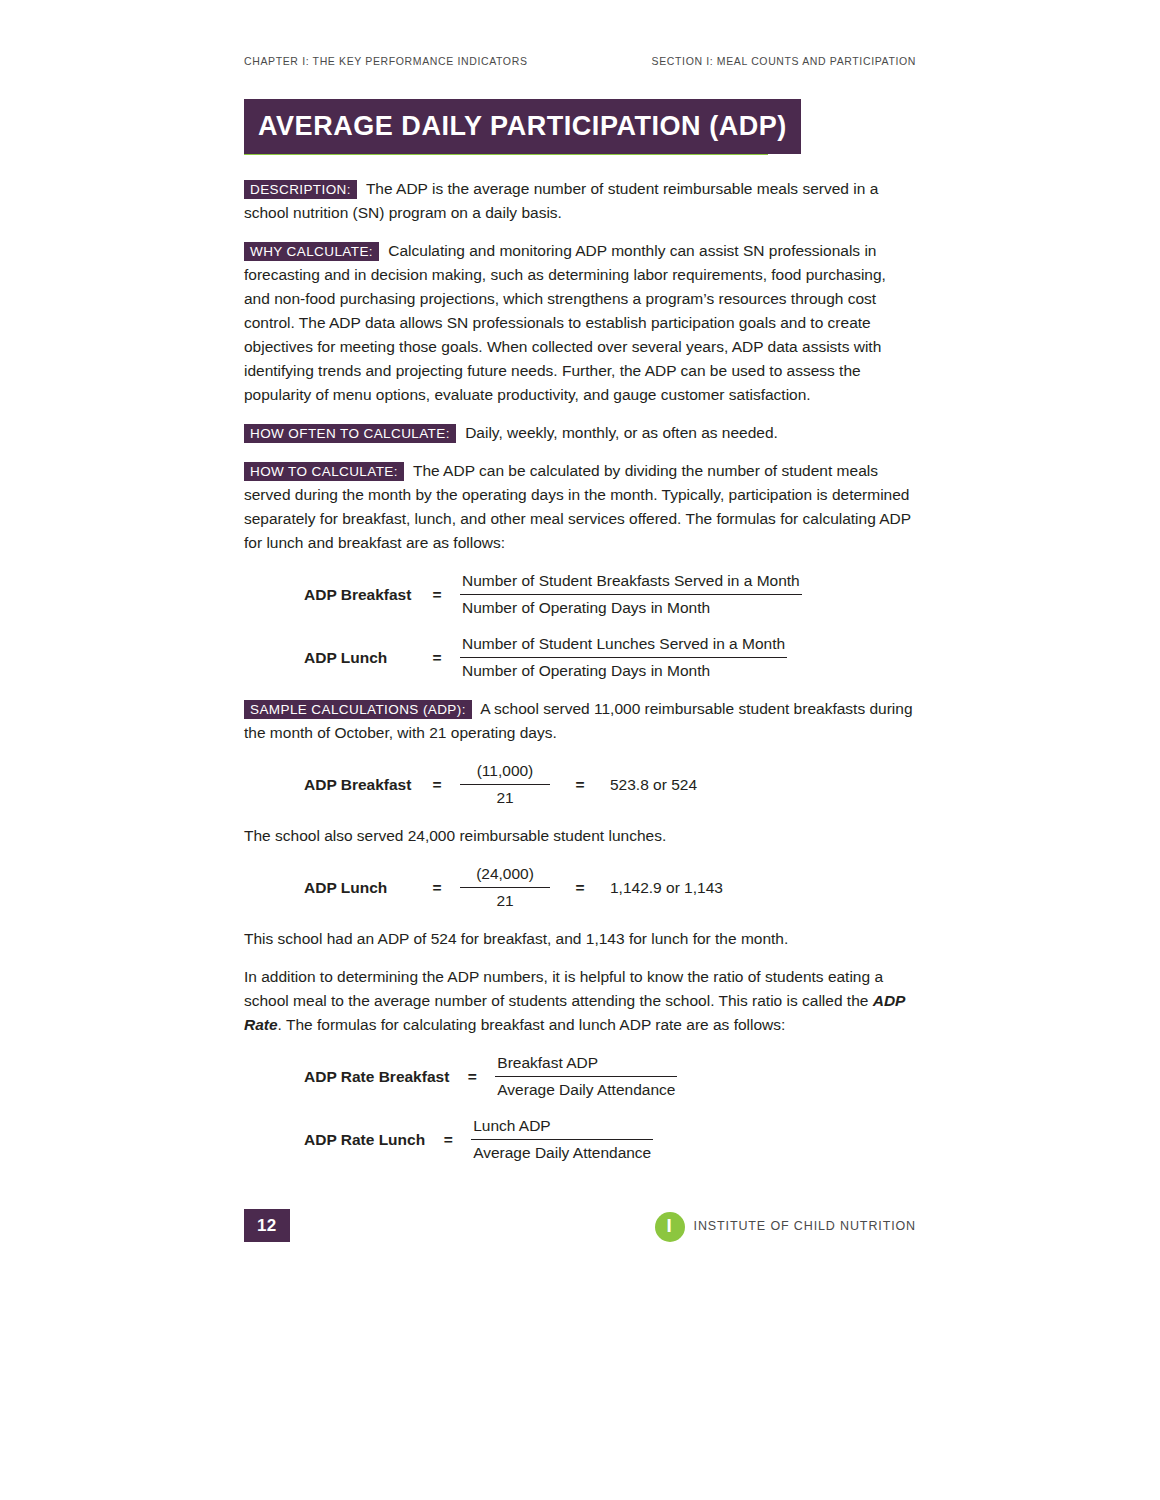Chapter I: The Key Performance Indicators Section I: Meal Counts and Participation
Average Daily Participation (ADP)
Description: The ADP is the average number of student reimbursable meals served in a school nutrition (SN) program on a daily basis.
Why Calculate: Calculating and monitoring ADP monthly can assist SN professionals in forecasting and in decision making, such as determining labor requirements, food purchasing, and non-food purchasing projections, which strengthens a program’s resources through cost control. The ADP data allows SN professionals to establish participation goals and to create objectives for meeting those goals. When collected over several years, ADP data assists with identifying trends and projecting future needs. Further, the ADP can be used to assess the popularity of menu options, evaluate productivity, and gauge customer satisfaction.
How Often to Calculate: Daily, weekly, monthly, or as often as needed.
How to Calculate: The ADP can be calculated by dividing the number of student meals served during the month by the operating days in the month. Typically, participation is determined separately for breakfast, lunch, and other meal services offered. The formulas for calculating ADP for lunch and breakfast are as follows:
ADP Breakfast
=
Number of Student Breakfasts Served in a Month Number of Operating Days in Month
ADP Lunch
=
Number of Student Lunches Served in a Month Number of Operating Days in Month
Sample Calculations (ADP): A school served 11,000 reimbursable student breakfasts during the month of October, with 21 operating days.
ADP Breakfast
=
(11,000) 21
=
523.8 or 524
The school also served 24,000 reimbursable student lunches.
ADP Lunch
=
(24,000) 21
=
1,142.9 or 1,143
This school had an ADP of 524 for breakfast, and 1,143 for lunch for the month.
In addition to determining the ADP numbers, it is helpful to know the ratio of students eating a school meal to the average number of students attending the school. This ratio is called the ADP Rate. The formulas for calculating breakfast and lunch ADP rate are as follows:
ADP Rate Breakfast
=
Breakfast ADP Average Daily Attendance
ADP Rate Lunch
=
Lunch ADP Average Daily Attendance
12
i Institute of Child Nutrition